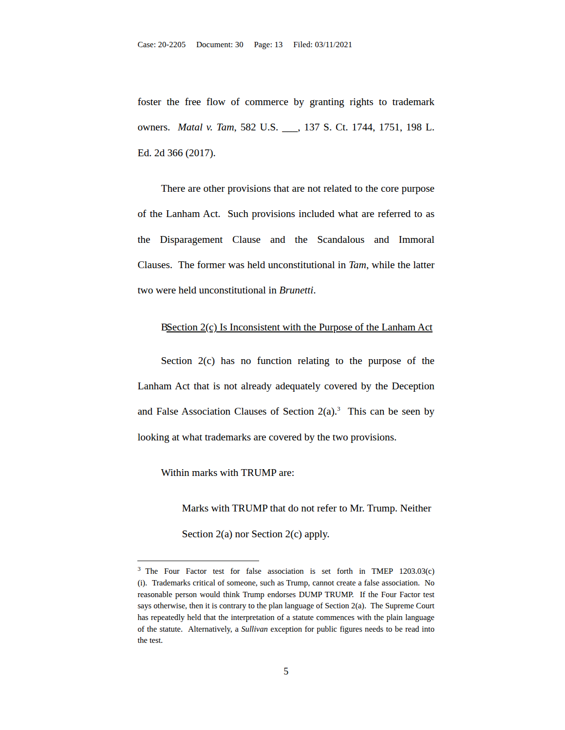Case: 20-2205 Document: 30 Page: 13 Filed: 03/11/2021
foster the free flow of commerce by granting rights to trademark owners. Matal v. Tam, 582 U.S. ___, 137 S. Ct. 1744, 1751, 198 L. Ed. 2d 366 (2017).
There are other provisions that are not related to the core purpose of the Lanham Act. Such provisions included what are referred to as the Disparagement Clause and the Scandalous and Immoral Clauses. The former was held unconstitutional in Tam, while the latter two were held unconstitutional in Brunetti.
B. Section 2(c) Is Inconsistent with the Purpose of the Lanham Act
Section 2(c) has no function relating to the purpose of the Lanham Act that is not already adequately covered by the Deception and False Association Clauses of Section 2(a).3 This can be seen by looking at what trademarks are covered by the two provisions.
Within marks with TRUMP are:
Marks with TRUMP that do not refer to Mr. Trump. Neither Section 2(a) nor Section 2(c) apply.
3The Four Factor test for false association is set forth in TMEP 1203.03(c)(i). Trademarks critical of someone, such as Trump, cannot create a false association. No reasonable person would think Trump endorses DUMP TRUMP. If the Four Factor test says otherwise, then it is contrary to the plan language of Section 2(a). The Supreme Court has repeatedly held that the interpretation of a statute commences with the plain language of the statute. Alternatively, a Sullivan exception for public figures needs to be read into the test.
5